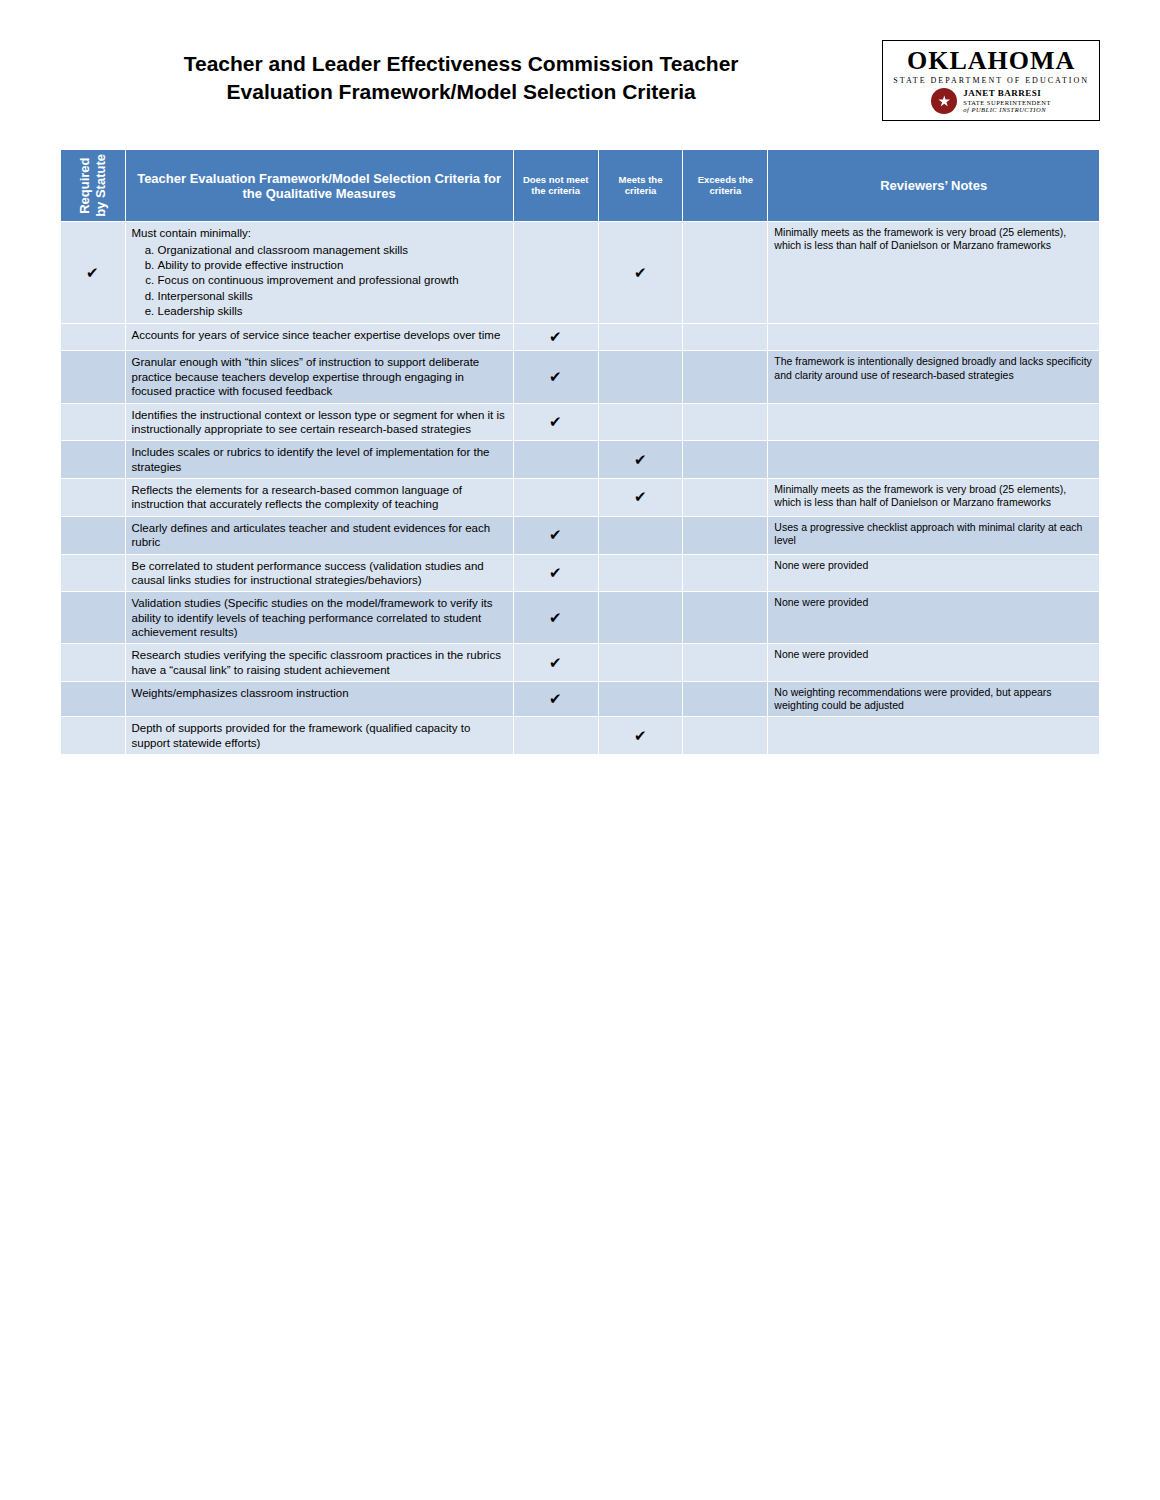Teacher and Leader Effectiveness Commission Teacher
Evaluation Framework/Model Selection Criteria
OKLAHOMA
STATE DEPARTMENT OF EDUCATION
JANET BARRESI
STATE SUPERINTENDENT
of PUBLIC INSTRUCTION
| Required by Statute | Teacher Evaluation Framework/Model Selection Criteria for the Qualitative Measures | Does not meet the criteria | Meets the criteria | Exceeds the criteria | Reviewers’ Notes |
| --- | --- | --- | --- | --- | --- |
| ✔ | Must contain minimally: Organizational and classroom management skills Ability to provide effective instruction Focus on continuous improvement and professional growth Interpersonal skills Leadership skills | | ✔ | | Minimally meets as the framework is very broad (25 elements), which is less than half of Danielson or Marzano frameworks |
| | Accounts for years of service since teacher expertise develops over time | ✔ | | | |
| | Granular enough with “thin slices” of instruction to support deliberate practice because teachers develop expertise through engaging in focused practice with focused feedback | ✔ | | | The framework is intentionally designed broadly and lacks specificity and clarity around use of research-based strategies |
| | Identifies the instructional context or lesson type or segment for when it is instructionally appropriate to see certain research-based strategies | ✔ | | | |
| | Includes scales or rubrics to identify the level of implementation for the strategies | | ✔ | | |
| | Reflects the elements for a research-based common language of instruction that accurately reflects the complexity of teaching | | ✔ | | Minimally meets as the framework is very broad (25 elements), which is less than half of Danielson or Marzano frameworks |
| | Clearly defines and articulates teacher and student evidences for each rubric | ✔ | | | Uses a progressive checklist approach with minimal clarity at each level |
| | Be correlated to student performance success (validation studies and causal links studies for instructional strategies/behaviors) | ✔ | | | None were provided |
| | Validation studies (Specific studies on the model/framework to verify its ability to identify levels of teaching performance correlated to student achievement results) | ✔ | | | None were provided |
| | Research studies verifying the specific classroom practices in the rubrics have a “causal link” to raising student achievement | ✔ | | | None were provided |
| | Weights/emphasizes classroom instruction | ✔ | | | No weighting recommendations were provided, but appears weighting could be adjusted |
| | Depth of supports provided for the framework (qualified capacity to support statewide efforts) | | ✔ | | |